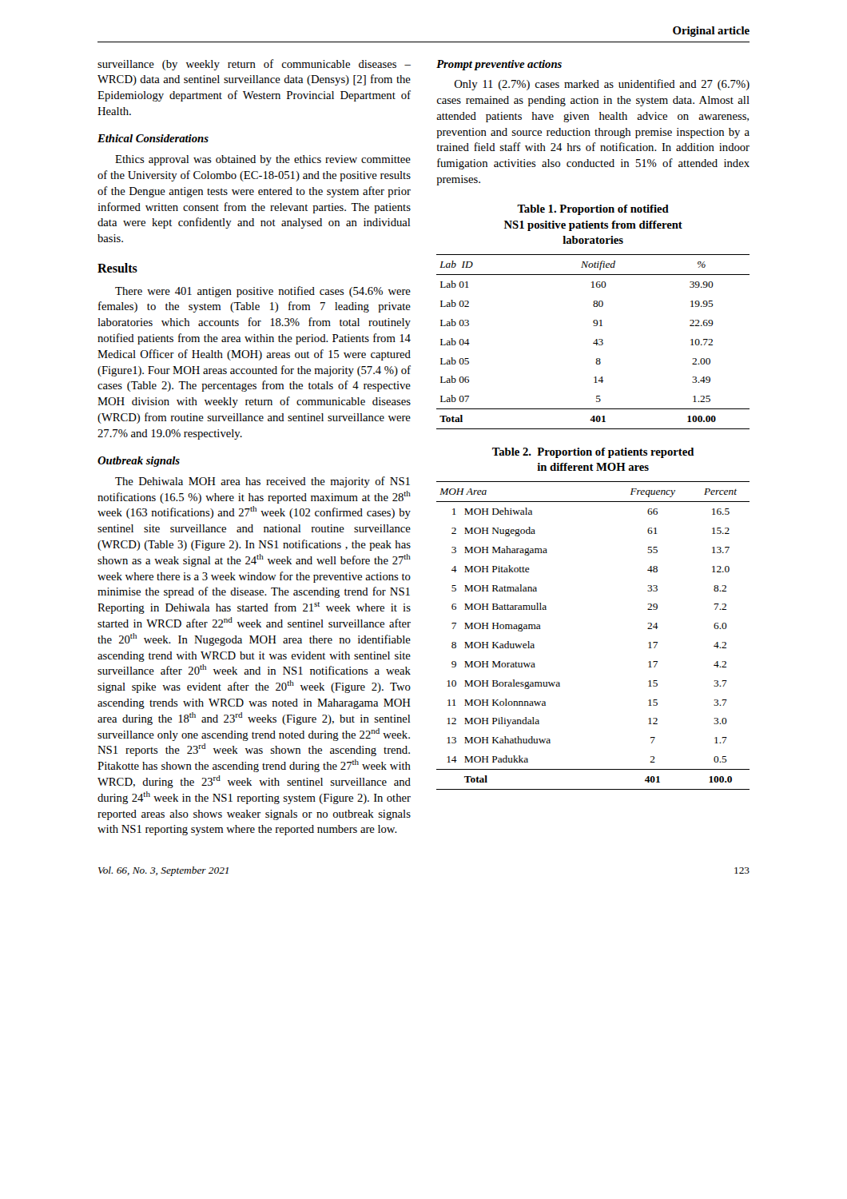Original article
surveillance (by weekly return of communicable diseases – WRCD) data and sentinel surveillance data (Densys) [2] from the Epidemiology department of Western Provincial Department of Health.
Ethical Considerations
Ethics approval was obtained by the ethics review committee of the University of Colombo (EC-18-051) and the positive results of the Dengue antigen tests were entered to the system after prior informed written consent from the relevant parties. The patients data were kept confidently and not analysed on an individual basis.
Results
There were 401 antigen positive notified cases (54.6% were females) to the system (Table 1) from 7 leading private laboratories which accounts for 18.3% from total routinely notified patients from the area within the period. Patients from 14 Medical Officer of Health (MOH) areas out of 15 were captured (Figure1). Four MOH areas accounted for the majority (57.4 %) of cases (Table 2). The percentages from the totals of 4 respective MOH division with weekly return of communicable diseases (WRCD) from routine surveillance and sentinel surveillance were 27.7% and 19.0% respectively.
Outbreak signals
The Dehiwala MOH area has received the majority of NS1 notifications (16.5 %) where it has reported maximum at the 28th week (163 notifications) and 27th week (102 confirmed cases) by sentinel site surveillance and national routine surveillance (WRCD) (Table 3) (Figure 2). In NS1 notifications , the peak has shown as a weak signal at the 24th week and well before the 27th week where there is a 3 week window for the preventive actions to minimise the spread of the disease. The ascending trend for NS1 Reporting in Dehiwala has started from 21st week where it is started in WRCD after 22nd week and sentinel surveillance after the 20th week. In Nugegoda MOH area there no identifiable ascending trend with WRCD but it was evident with sentinel site surveillance after 20th week and in NS1 notifications a weak signal spike was evident after the 20th week (Figure 2). Two ascending trends with WRCD was noted in Maharagama MOH area during the 18th and 23rd weeks (Figure 2), but in sentinel surveillance only one ascending trend noted during the 22nd week. NS1 reports the 23rd week was shown the ascending trend. Pitakotte has shown the ascending trend during the 27th week with WRCD, during the 23rd week with sentinel surveillance and during 24th week in the NS1 reporting system (Figure 2). In other reported areas also shows weaker signals or no outbreak signals with NS1 reporting system where the reported numbers are low.
Prompt preventive actions
Only 11 (2.7%) cases marked as unidentified and 27 (6.7%) cases remained as pending action in the system data. Almost all attended patients have given health advice on awareness, prevention and source reduction through premise inspection by a trained field staff with 24 hrs of notification. In addition indoor fumigation activities also conducted in 51% of attended index premises.
Table 1. Proportion of notified
NS1 positive patients from different
laboratories
| Lab ID | Notified | % |
| --- | --- | --- |
| Lab 01 | 160 | 39.90 |
| Lab 02 | 80 | 19.95 |
| Lab 03 | 91 | 22.69 |
| Lab 04 | 43 | 10.72 |
| Lab 05 | 8 | 2.00 |
| Lab 06 | 14 | 3.49 |
| Lab 07 | 5 | 1.25 |
| Total | 401 | 100.00 |
Table 2. Proportion of patients reported
in different MOH ares
| MOH Area | Frequency | Percent |
| --- | --- | --- |
| 1 | MOH Dehiwala | 66 | 16.5 |
| 2 | MOH Nugegoda | 61 | 15.2 |
| 3 | MOH Maharagama | 55 | 13.7 |
| 4 | MOH Pitakotte | 48 | 12.0 |
| 5 | MOH Ratmalana | 33 | 8.2 |
| 6 | MOH Battaramulla | 29 | 7.2 |
| 7 | MOH Homagama | 24 | 6.0 |
| 8 | MOH Kaduwela | 17 | 4.2 |
| 9 | MOH Moratuwa | 17 | 4.2 |
| 10 | MOH Boralesgamuwa | 15 | 3.7 |
| 11 | MOH Kolonnnawa | 15 | 3.7 |
| 12 | MOH Piliyandala | 12 | 3.0 |
| 13 | MOH Kahathuduwa | 7 | 1.7 |
| 14 | MOH Padukka | 2 | 0.5 |
| | Total | 401 | 100.0 |
Vol. 66, No. 3, September 2021
123